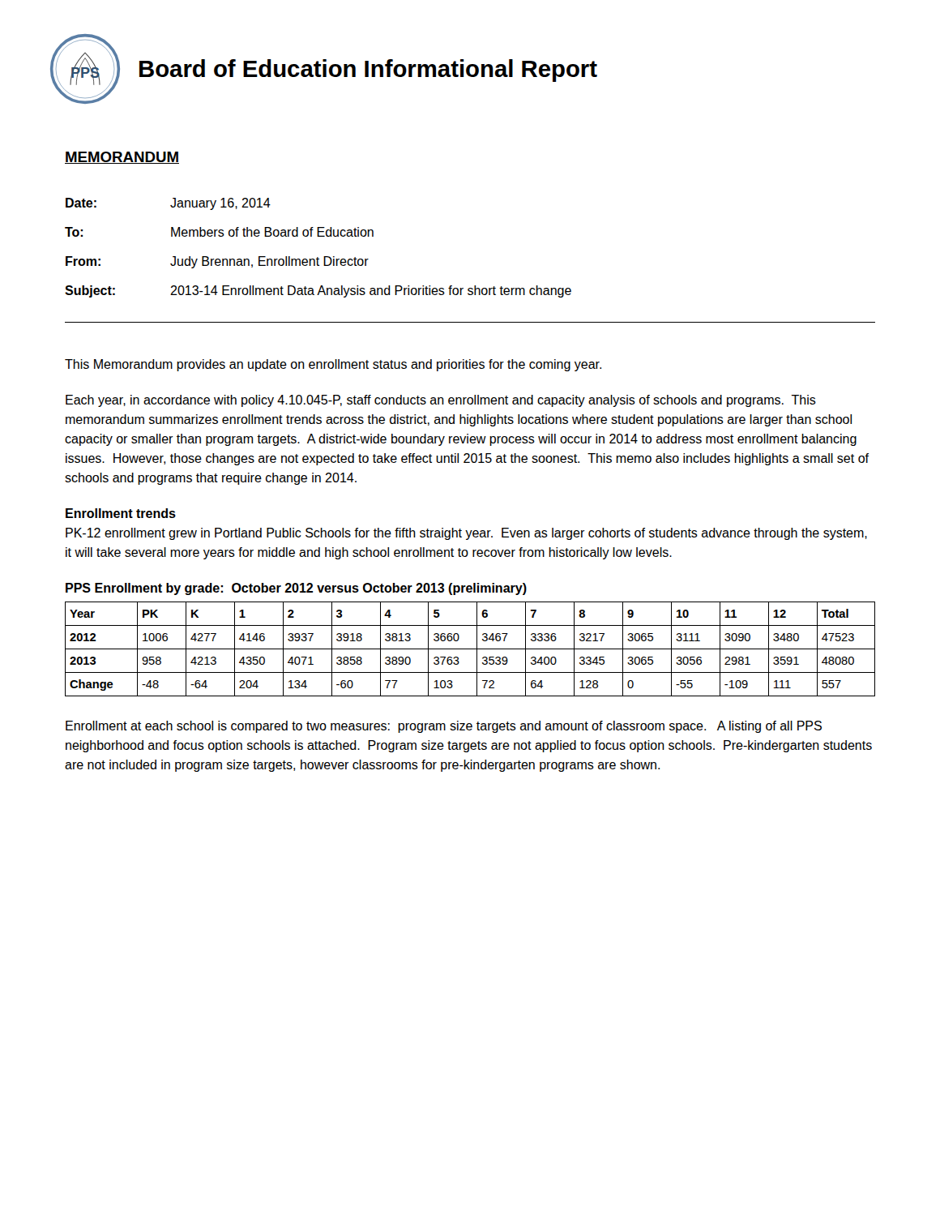PPS
Board of Education Informational Report
MEMORANDUM
| Date: | January 16, 2014 |
| To: | Members of the Board of Education |
| From: | Judy Brennan, Enrollment Director |
| Subject: | 2013-14 Enrollment Data Analysis and Priorities for short term change |
This Memorandum provides an update on enrollment status and priorities for the coming year.
Each year, in accordance with policy 4.10.045-P, staff conducts an enrollment and capacity analysis of schools and programs. This memorandum summarizes enrollment trends across the district, and highlights locations where student populations are larger than school capacity or smaller than program targets. A district-wide boundary review process will occur in 2014 to address most enrollment balancing issues. However, those changes are not expected to take effect until 2015 at the soonest. This memo also includes highlights a small set of schools and programs that require change in 2014.
Enrollment trends
PK-12 enrollment grew in Portland Public Schools for the fifth straight year. Even as larger cohorts of students advance through the system, it will take several more years for middle and high school enrollment to recover from historically low levels.
PPS Enrollment by grade: October 2012 versus October 2013 (preliminary)
| Year | PK | K | 1 | 2 | 3 | 4 | 5 | 6 | 7 | 8 | 9 | 10 | 11 | 12 | Total |
| --- | --- | --- | --- | --- | --- | --- | --- | --- | --- | --- | --- | --- | --- | --- | --- |
| 2012 | 1006 | 4277 | 4146 | 3937 | 3918 | 3813 | 3660 | 3467 | 3336 | 3217 | 3065 | 3111 | 3090 | 3480 | 47523 |
| 2013 | 958 | 4213 | 4350 | 4071 | 3858 | 3890 | 3763 | 3539 | 3400 | 3345 | 3065 | 3056 | 2981 | 3591 | 48080 |
| Change | -48 | -64 | 204 | 134 | -60 | 77 | 103 | 72 | 64 | 128 | 0 | -55 | -109 | 111 | 557 |
Enrollment at each school is compared to two measures: program size targets and amount of classroom space. A listing of all PPS neighborhood and focus option schools is attached. Program size targets are not applied to focus option schools. Pre-kindergarten students are not included in program size targets, however classrooms for pre-kindergarten programs are shown.